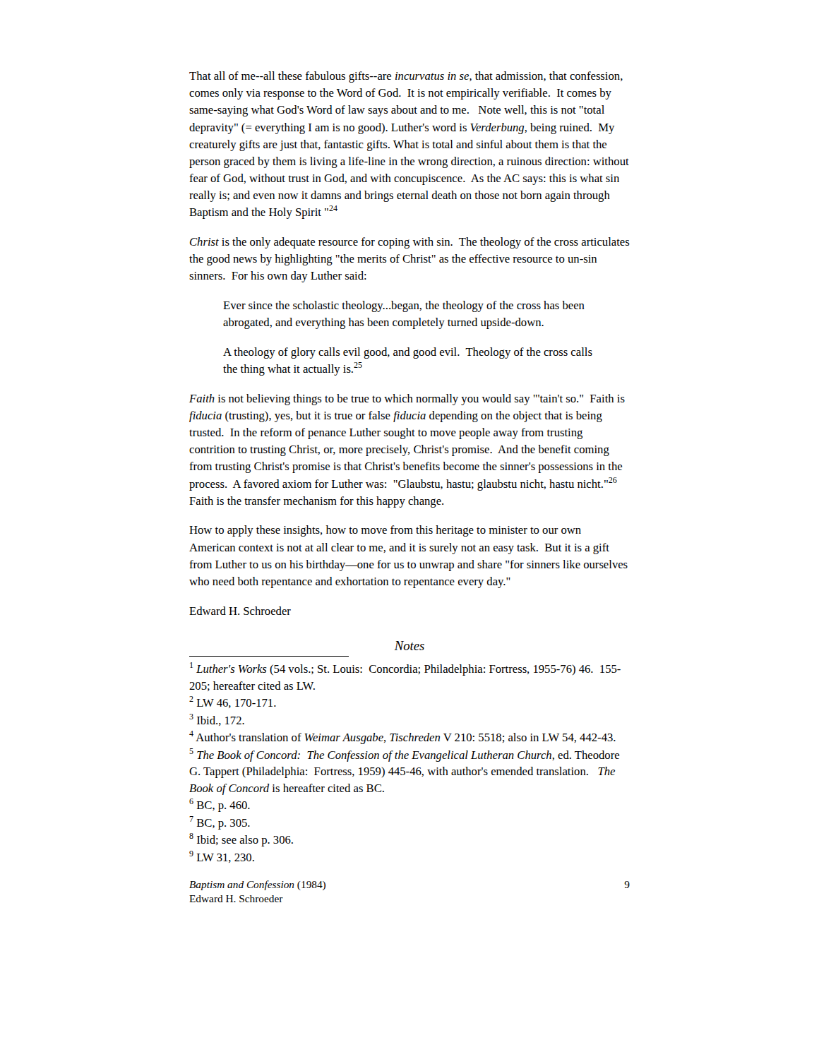That all of me--all these fabulous gifts--are incurvatus in se, that admission, that confession, comes only via response to the Word of God. It is not empirically verifiable. It comes by same-saying what God's Word of law says about and to me. Note well, this is not "total depravity" (= everything I am is no good). Luther's word is Verderbung, being ruined. My creaturely gifts are just that, fantastic gifts. What is total and sinful about them is that the person graced by them is living a life-line in the wrong direction, a ruinous direction: without fear of God, without trust in God, and with concupiscence. As the AC says: this is what sin really is; and even now it damns and brings eternal death on those not born again through Baptism and the Holy Spirit "24
Christ is the only adequate resource for coping with sin. The theology of the cross articulates the good news by highlighting "the merits of Christ" as the effective resource to un-sin sinners. For his own day Luther said:
Ever since the scholastic theology...began, the theology of the cross has been abrogated, and everything has been completely turned upside-down.
A theology of glory calls evil good, and good evil. Theology of the cross calls the thing what it actually is.25
Faith is not believing things to be true to which normally you would say "'tain't so." Faith is fiducia (trusting), yes, but it is true or false fiducia depending on the object that is being trusted. In the reform of penance Luther sought to move people away from trusting contrition to trusting Christ, or, more precisely, Christ's promise. And the benefit coming from trusting Christ's promise is that Christ's benefits become the sinner's possessions in the process. A favored axiom for Luther was: "Glaubstu, hastu; glaubstu nicht, hastu nicht."26 Faith is the transfer mechanism for this happy change.
How to apply these insights, how to move from this heritage to minister to our own American context is not at all clear to me, and it is surely not an easy task. But it is a gift from Luther to us on his birthday—one for us to unwrap and share "for sinners like ourselves who need both repentance and exhortation to repentance every day."
Edward H. Schroeder
Notes
1 Luther's Works (54 vols.; St. Louis: Concordia; Philadelphia: Fortress, 1955-76) 46. 155-205; hereafter cited as LW.
2 LW 46, 170-171.
3 Ibid., 172.
4 Author's translation of Weimar Ausgabe, Tischreden V 210: 5518; also in LW 54, 442-43.
5 The Book of Concord: The Confession of the Evangelical Lutheran Church, ed. Theodore G. Tappert (Philadelphia: Fortress, 1959) 445-46, with author's emended translation. The Book of Concord is hereafter cited as BC.
6 BC, p. 460.
7 BC, p. 305.
8 Ibid; see also p. 306.
9 LW 31, 230.
Baptism and Confession (1984)
Edward H. Schroeder 9